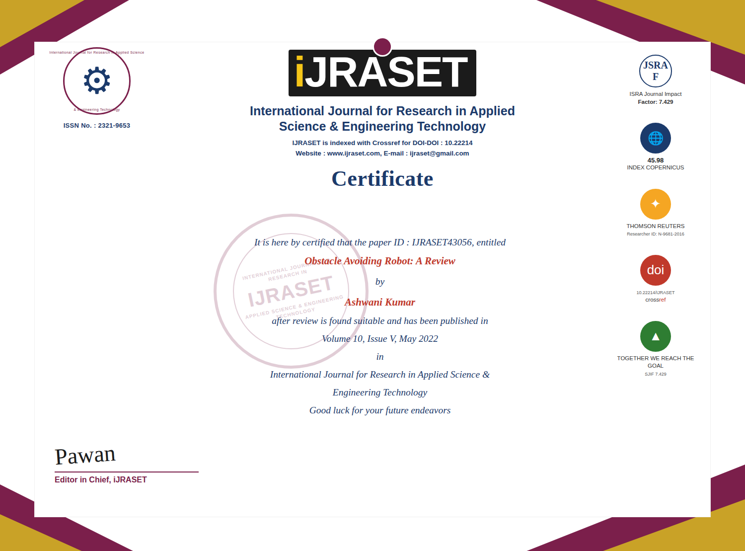International Journal for Research in Applied Science & Engineering Technology
⚙
ISSN No. : 2321-9653
iJRASET
International Journal for Research in Applied
Science & Engineering Technology
IJRASET is indexed with Crossref for DOI-DOI : 10.22214
Website : www.ijraset.com, E-mail : ijraset@gmail.com
Certificate
INTERNATIONAL JOURNAL FOR RESEARCH IN
IJRASET
APPLIED SCIENCE & ENGINEERING TECHNOLOGY
It is here by certified that the paper ID : IJRASET43056, entitled
Obstacle Avoiding Robot: A Review by Ashwani Kumar
after review is found suitable and has been published in
Volume 10, Issue V, May 2022
in
International Journal for Research in Applied Science &
Engineering Technology
Good luck for your future endeavors
Pawan
Editor in Chief, iJRASET
JSRA
F
ISRA Journal Impact
Factor: 7.429
🌐
45.98
INDEX COPERNICUS
✦
THOMSON REUTERS
Researcher ID: N-9681-2016
doi
10.22214/IJRASET
crossref
▲
TOGETHER WE REACH THE GOAL
SJIF 7.429